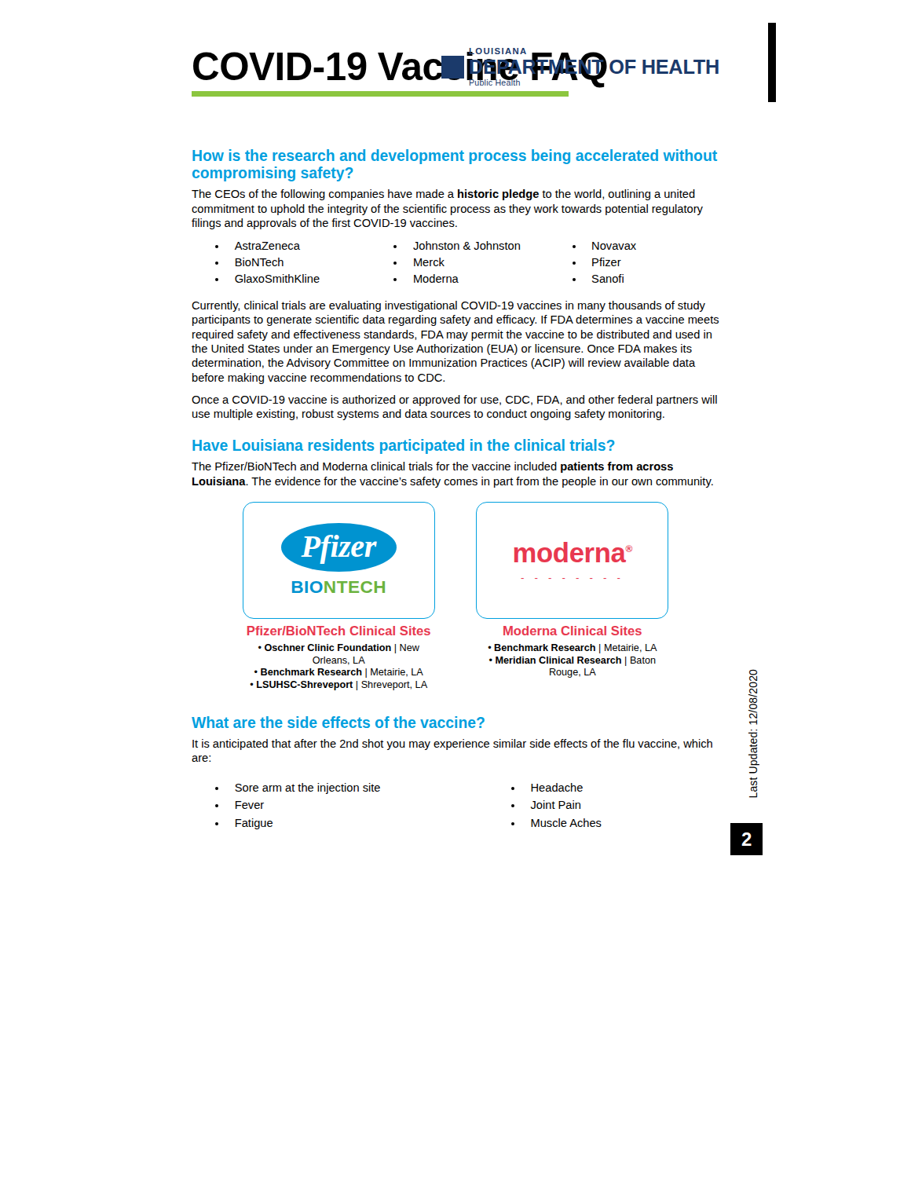LOUISIANA DEPARTMENT OF HEALTH Public Health
COVID-19 Vaccine FAQ
How is the research and development process being accelerated without compromising safety?
The CEOs of the following companies have made a historic pledge to the world, outlining a united commitment to uphold the integrity of the scientific process as they work towards potential regulatory filings and approvals of the first COVID-19 vaccines.
AstraZeneca
BioNTech
GlaxoSmithKline
Johnston & Johnston
Merck
Moderna
Novavax
Pfizer
Sanofi
Currently, clinical trials are evaluating investigational COVID-19 vaccines in many thousands of study participants to generate scientific data regarding safety and efficacy. If FDA determines a vaccine meets required safety and effectiveness standards, FDA may permit the vaccine to be distributed and used in the United States under an Emergency Use Authorization (EUA) or licensure. Once FDA makes its determination, the Advisory Committee on Immunization Practices (ACIP) will review available data before making vaccine recommendations to CDC.
Once a COVID-19 vaccine is authorized or approved for use, CDC, FDA, and other federal partners will use multiple existing, robust systems and data sources to conduct ongoing safety monitoring.
Have Louisiana residents participated in the clinical trials?
The Pfizer/BioNTech and Moderna clinical trials for the vaccine included patients from across Louisiana. The evidence for the vaccine’s safety comes in part from the people in our own community.
Pfizer
BIO NTECH
moderna®
- - - - - - - -
Pfizer/BioNTech Clinical Sites
• Oschner Clinic Foundation | New Orleans, LA
• Benchmark Research | Metairie, LA
• LSUHSC-Shreveport | Shreveport, LA
Moderna Clinical Sites
• Benchmark Research | Metairie, LA
• Meridian Clinical Research | Baton Rouge, LA
What are the side effects of the vaccine?
It is anticipated that after the 2nd shot you may experience similar side effects of the flu vaccine, which are:
Sore arm at the injection site
Fever
Fatigue
Headache
Joint Pain
Muscle Aches
Last Updated: 12/08/2020
2